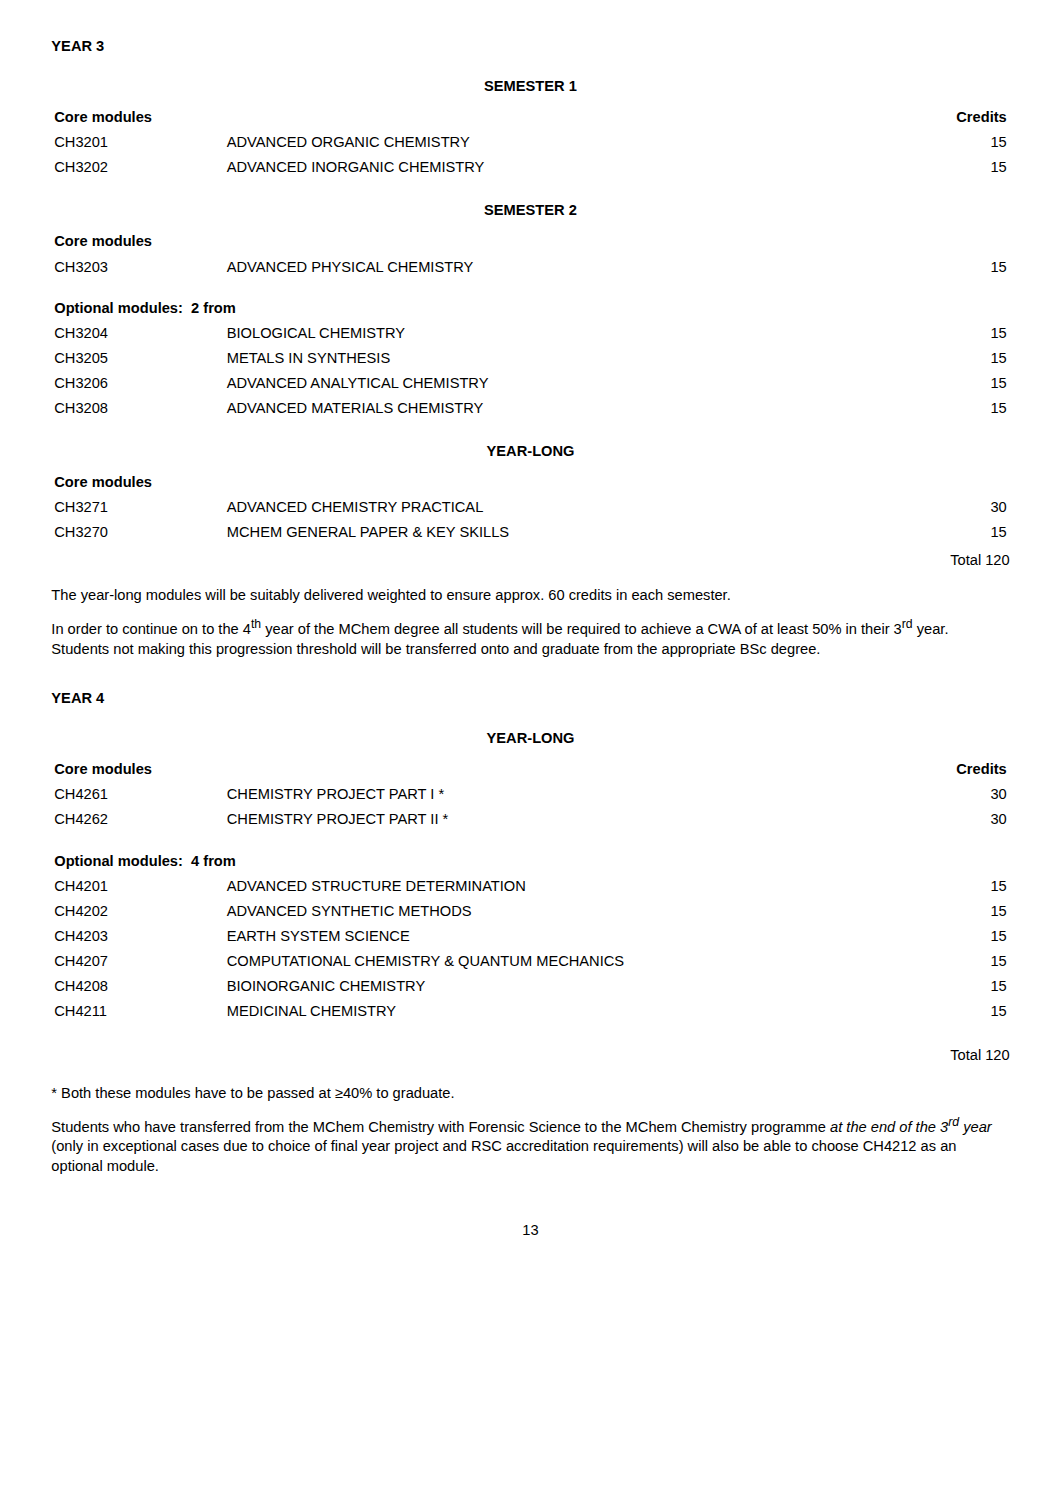YEAR 3
SEMESTER 1
| Core modules | | Credits |
| --- | --- | --- |
| CH3201 | ADVANCED ORGANIC CHEMISTRY | 15 |
| CH3202 | ADVANCED INORGANIC CHEMISTRY | 15 |
SEMESTER 2
| Core modules | | |
| --- | --- | --- |
| CH3203 | ADVANCED PHYSICAL CHEMISTRY | 15 |
| Optional modules: 2 from | |
| --- | --- |
| CH3204 | BIOLOGICAL CHEMISTRY | 15 |
| CH3205 | METALS IN SYNTHESIS | 15 |
| CH3206 | ADVANCED ANALYTICAL CHEMISTRY | 15 |
| CH3208 | ADVANCED MATERIALS CHEMISTRY | 15 |
YEAR-LONG
| Core modules | | |
| --- | --- | --- |
| CH3271 | ADVANCED CHEMISTRY PRACTICAL | 30 |
| CH3270 | MCHEM GENERAL PAPER & KEY SKILLS | 15 |
Total 120
The year-long modules will be suitably delivered weighted to ensure approx. 60 credits in each semester.
In order to continue on to the 4th year of the MChem degree all students will be required to achieve a CWA of at least 50% in their 3rd year. Students not making this progression threshold will be transferred onto and graduate from the appropriate BSc degree.
YEAR 4
YEAR-LONG
| Core modules | | Credits |
| --- | --- | --- |
| CH4261 | CHEMISTRY PROJECT PART I * | 30 |
| CH4262 | CHEMISTRY PROJECT PART II * | 30 |
| Optional modules: 4 from | |
| --- | --- |
| CH4201 | ADVANCED STRUCTURE DETERMINATION | 15 |
| CH4202 | ADVANCED SYNTHETIC METHODS | 15 |
| CH4203 | EARTH SYSTEM SCIENCE | 15 |
| CH4207 | COMPUTATIONAL CHEMISTRY & QUANTUM MECHANICS | 15 |
| CH4208 | BIOINORGANIC CHEMISTRY | 15 |
| CH4211 | MEDICINAL CHEMISTRY | 15 |
Total 120
* Both these modules have to be passed at ≥40% to graduate.
Students who have transferred from the MChem Chemistry with Forensic Science to the MChem Chemistry programme at the end of the 3rd year (only in exceptional cases due to choice of final year project and RSC accreditation requirements) will also be able to choose CH4212 as an optional module.
13